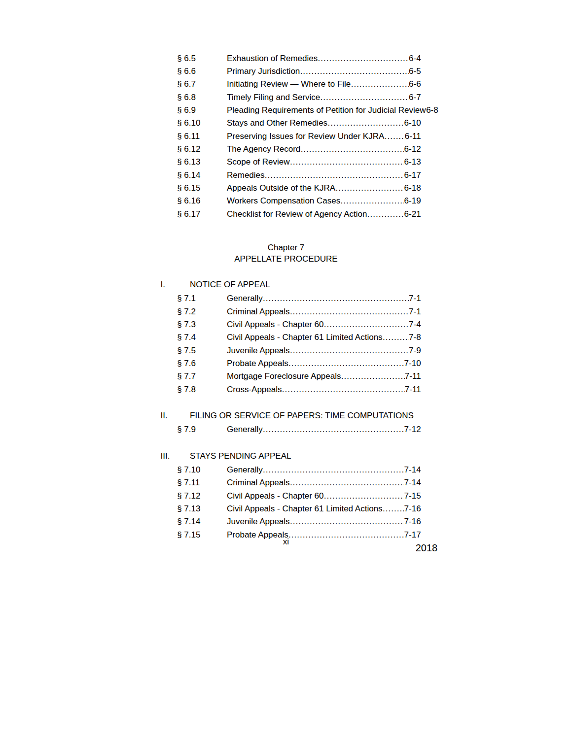§ 6.5 Exhaustion of Remedies....................................................... 6-4
§ 6.6 Primary Jurisdiction............................................................. 6-5
§ 6.7 Initiating Review — Where to File........................................ 6-6
§ 6.8 Timely Filing and Service..................................................... 6-7
§ 6.9 Pleading Requirements of Petition for Judicial Review........ 6-8
§ 6.10 Stays and Other Remedies................................................ 6-10
§ 6.11 Preserving Issues for Review Under KJRA........................ 6-11
§ 6.12 The Agency Record........................................................... 6-12
§ 6.13 Scope of Review.............................................................. 6-13
§ 6.14 Remedies.......................................................................... 6-17
§ 6.15 Appeals Outside of the KJRA............................................ 6-18
§ 6.16 Workers Compensation Cases.......................................... 6-19
§ 6.17 Checklist for Review of Agency Action............................... 6-21
Chapter 7
APPELLATE PROCEDURE
I. NOTICE OF APPEAL
§ 7.1 Generally............................................................................ 7-1
§ 7.2 Criminal Appeals.................................................................... 7-1
§ 7.3 Civil Appeals - Chapter 60.................................................... 7-4
§ 7.4 Civil Appeals - Chapter 61 Limited Actions........................... 7-8
§ 7.5 Juvenile Appeals.................................................................... 7-9
§ 7.6 Probate Appeals................................................................... 7-10
§ 7.7 Mortgage Foreclosure Appeals.......................................... 7-11
§ 7.8 Cross-Appeals.................................................................... 7-11
II. FILING OR SERVICE OF PAPERS: TIME COMPUTATIONS
§ 7.9 Generally.......................................................................... 7-12
III. STAYS PENDING APPEAL
§ 7.10 Generally.......................................................................... 7-14
§ 7.11 Criminal Appeals.................................................................. 7-14
§ 7.12 Civil Appeals - Chapter 60................................................. 7-15
§ 7.13 Civil Appeals - Chapter 61 Limited Actions......................... 7-16
§ 7.14 Juvenile Appeals.................................................................. 7-16
§ 7.15 Probate Appeals.................................................................. 7-17
xi
2018